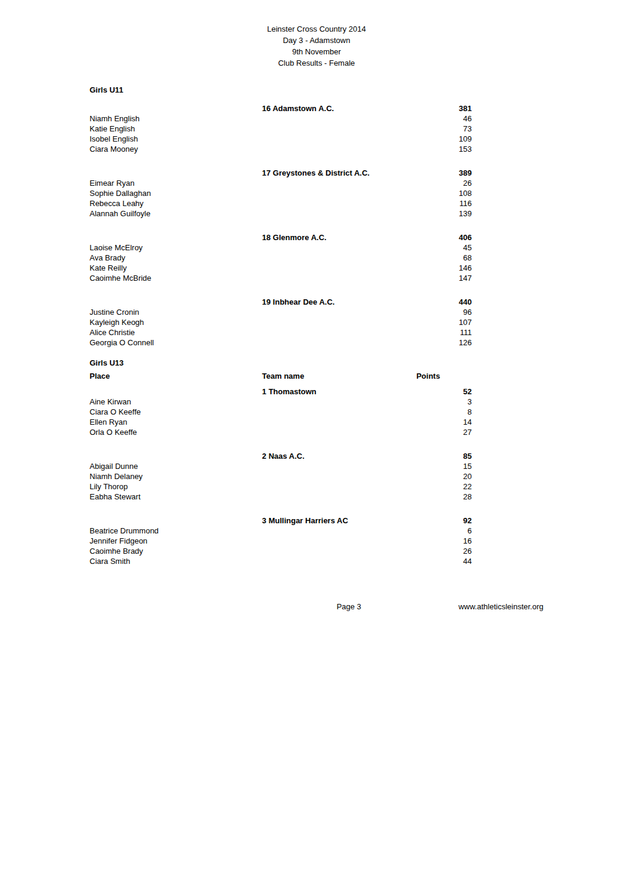Leinster Cross Country 2014
Day 3 - Adamstown
9th November
Club Results - Female
Girls U11
| | 16 Adamstown A.C. | 381 |
| Niamh English | | 46 |
| Katie English | | 73 |
| Isobel English | | 109 |
| Ciara Mooney | | 153 |
| | 17 Greystones & District A.C. | 389 |
| Eimear Ryan | | 26 |
| Sophie Dallaghan | | 108 |
| Rebecca Leahy | | 116 |
| Alannah Guilfoyle | | 139 |
| | 18 Glenmore A.C. | 406 |
| Laoise McElroy | | 45 |
| Ava Brady | | 68 |
| Kate Reilly | | 146 |
| Caoimhe McBride | | 147 |
| | 19 Inbhear Dee A.C. | 440 |
| Justine Cronin | | 96 |
| Kayleigh Keogh | | 107 |
| Alice Christie | | 111 |
| Georgia O Connell | | 126 |
Girls U13
| Place | Team name | Points |
| | 1 Thomastown | 52 |
| Aine Kirwan | | 3 |
| Ciara O Keeffe | | 8 |
| Ellen Ryan | | 14 |
| Orla O Keeffe | | 27 |
| | 2 Naas A.C. | 85 |
| Abigail Dunne | | 15 |
| Niamh Delaney | | 20 |
| Lily Thorop | | 22 |
| Eabha Stewart | | 28 |
| | 3 Mullingar Harriers AC | 92 |
| Beatrice Drummond | | 6 |
| Jennifer Fidgeon | | 16 |
| Caoimhe Brady | | 26 |
| Ciara Smith | | 44 |
Page 3
www.athleticsleinster.org